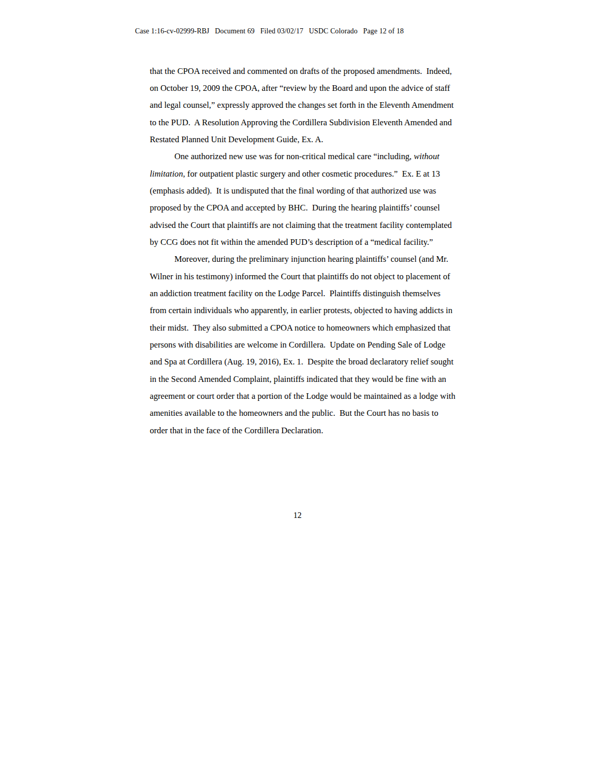Case 1:16-cv-02999-RBJ Document 69 Filed 03/02/17 USDC Colorado Page 12 of 18
that the CPOA received and commented on drafts of the proposed amendments. Indeed, on October 19, 2009 the CPOA, after “review by the Board and upon the advice of staff and legal counsel,” expressly approved the changes set forth in the Eleventh Amendment to the PUD. A Resolution Approving the Cordillera Subdivision Eleventh Amended and Restated Planned Unit Development Guide, Ex. A.
One authorized new use was for non-critical medical care “including, without limitation, for outpatient plastic surgery and other cosmetic procedures.” Ex. E at 13 (emphasis added). It is undisputed that the final wording of that authorized use was proposed by the CPOA and accepted by BHC. During the hearing plaintiffs’ counsel advised the Court that plaintiffs are not claiming that the treatment facility contemplated by CCG does not fit within the amended PUD’s description of a “medical facility.”
Moreover, during the preliminary injunction hearing plaintiffs’ counsel (and Mr. Wilner in his testimony) informed the Court that plaintiffs do not object to placement of an addiction treatment facility on the Lodge Parcel. Plaintiffs distinguish themselves from certain individuals who apparently, in earlier protests, objected to having addicts in their midst. They also submitted a CPOA notice to homeowners which emphasized that persons with disabilities are welcome in Cordillera. Update on Pending Sale of Lodge and Spa at Cordillera (Aug. 19, 2016), Ex. 1. Despite the broad declaratory relief sought in the Second Amended Complaint, plaintiffs indicated that they would be fine with an agreement or court order that a portion of the Lodge would be maintained as a lodge with amenities available to the homeowners and the public. But the Court has no basis to order that in the face of the Cordillera Declaration.
12